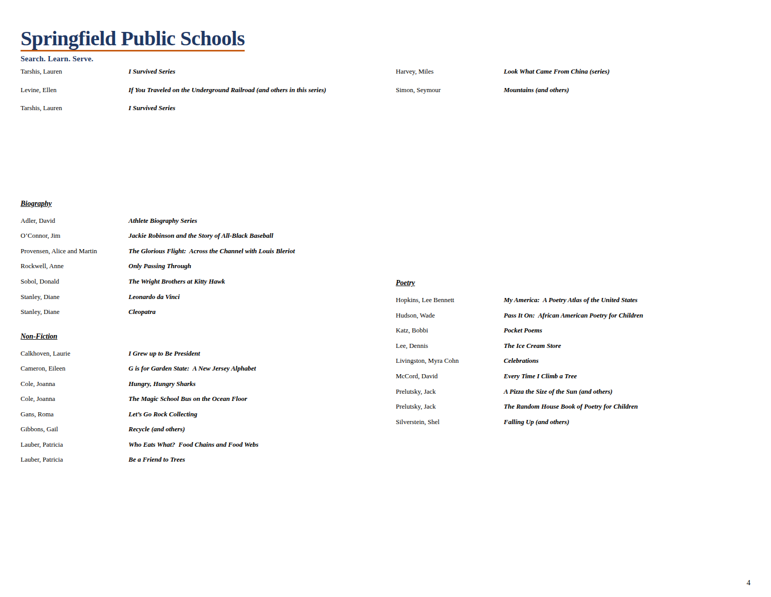Springfield Public Schools
Search. Learn. Serve.
| Tarshis, Lauren | I Survived Series |
| Levine, Ellen | If You Traveled on the Underground Railroad (and others in this series) |
| Tarshis, Lauren | I Survived Series |
Biography
| Adler, David | Athlete Biography Series |
| O’Connor, Jim | Jackie Robinson and the Story of All-Black Baseball |
| Provensen, Alice and Martin | The Glorious Flight: Across the Channel with Louis Bleriot |
| Rockwell, Anne | Only Passing Through |
| Sobol, Donald | The Wright Brothers at Kitty Hawk |
| Stanley, Diane | Leonardo da Vinci |
| Stanley, Diane | Cleopatra |
Non-Fiction
| Calkhoven, Laurie | I Grew up to Be President |
| Cameron, Eileen | G is for Garden State: A New Jersey Alphabet |
| Cole, Joanna | Hungry, Hungry Sharks |
| Cole, Joanna | The Magic School Bus on the Ocean Floor |
| Gans, Roma | Let’s Go Rock Collecting |
| Gibbons, Gail | Recycle (and others) |
| Lauber, Patricia | Who Eats What? Food Chains and Food Webs |
| Lauber, Patricia | Be a Friend to Trees |
| Harvey, Miles | Look What Came From China (series) |
| Simon, Seymour | Mountains (and others) |
Poetry
| Hopkins, Lee Bennett | My America: A Poetry Atlas of the United States |
| Hudson, Wade | Pass It On: African American Poetry for Children |
| Katz, Bobbi | Pocket Poems |
| Lee, Dennis | The Ice Cream Store |
| Livingston, Myra Cohn | Celebrations |
| McCord, David | Every Time I Climb a Tree |
| Prelutsky, Jack | A Pizza the Size of the Sun (and others) |
| Prelutsky, Jack | The Random House Book of Poetry for Children |
| Silverstein, Shel | Falling Up (and others) |
4